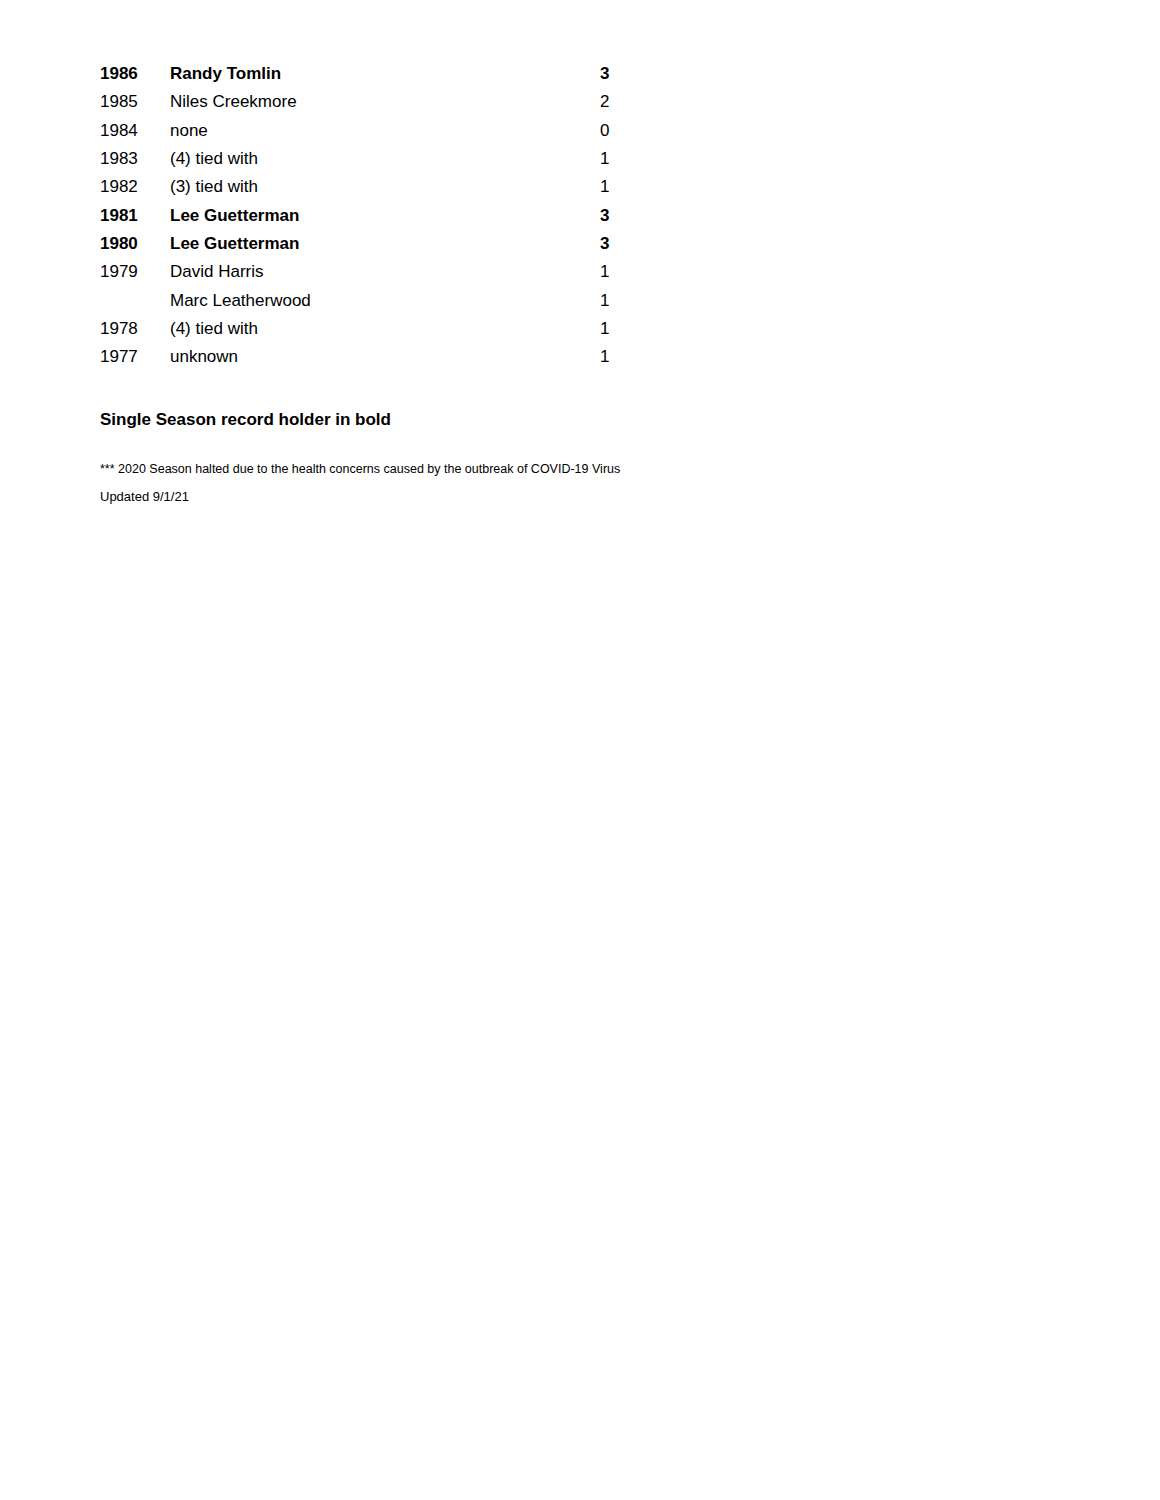| 1986 | Randy Tomlin | 3 |
| 1985 | Niles Creekmore | 2 |
| 1984 | none | 0 |
| 1983 | (4) tied with | 1 |
| 1982 | (3) tied with | 1 |
| 1981 | Lee Guetterman | 3 |
| 1980 | Lee Guetterman | 3 |
| 1979 | David Harris | 1 |
| | Marc Leatherwood | 1 |
| 1978 | (4) tied with | 1 |
| 1977 | unknown | 1 |
Single Season record holder in bold
*** 2020 Season halted due to the health concerns caused by the outbreak of COVID-19 Virus
Updated 9/1/21